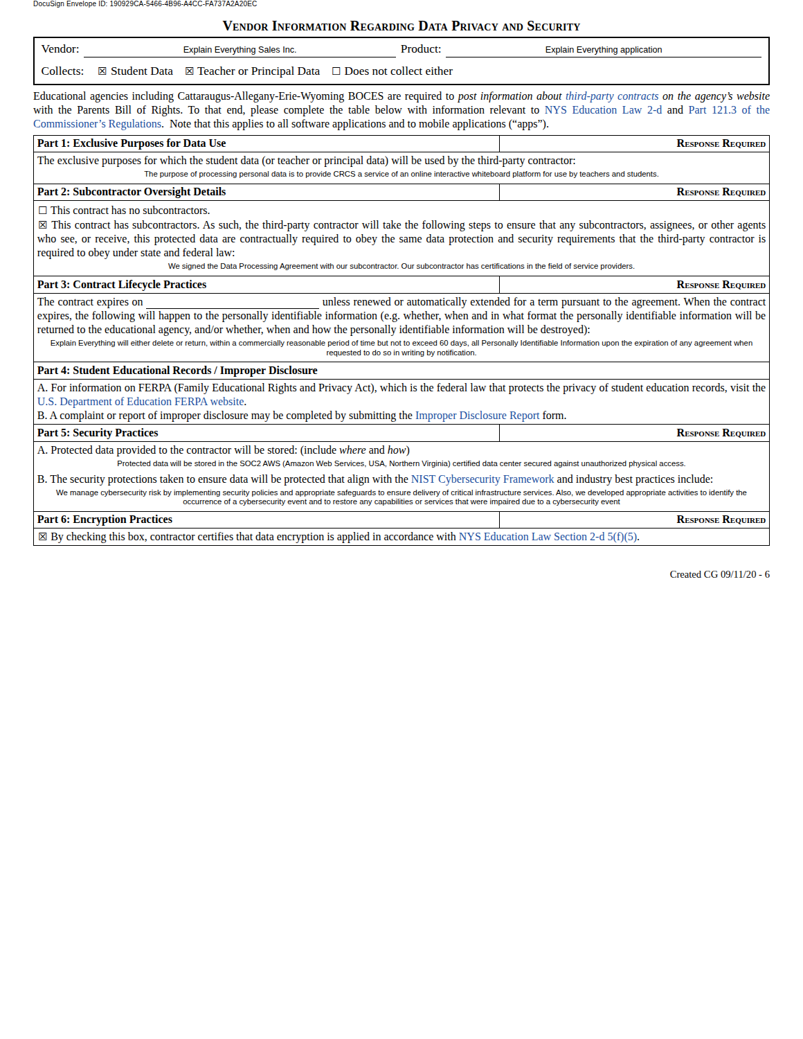DocuSign Envelope ID: 190929CA-5466-4B96-A4CC-FA737A2A20EC
Vendor Information Regarding Data Privacy and Security
Vendor: Explain Everything Sales Inc. Product: Explain Everything application
Collects: Student Data Teacher or Principal Data Does not collect either
Educational agencies including Cattaraugus-Allegany-Erie-Wyoming BOCES are required to post information about third-party contracts on the agency’s website with the Parents Bill of Rights. To that end, please complete the table below with information relevant to NYS Education Law 2-d and Part 121.3 of the Commissioner’s Regulations. Note that this applies to all software applications and to mobile applications (“apps”).
| Part 1: Exclusive Purposes for Data Use | Response Required |
| The exclusive purposes for which the student data (or teacher or principal data) will be used by the third-party contractor: The purpose of processing personal data is to provide CRCS a service of an online interactive whiteboard platform for use by teachers and students. |
| Part 2: Subcontractor Oversight Details | Response Required |
| This contract has no subcontractors. This contract has subcontractors. As such, the third-party contractor will take the following steps to ensure that any subcontractors, assignees, or other agents who see, or receive, this protected data are contractually required to obey the same data protection and security requirements that the third-party contractor is required to obey under state and federal law: We signed the Data Processing Agreement with our subcontractor. Our subcontractor has certifications in the field of service providers. |
| Part 3: Contract Lifecycle Practices | Response Required |
| The contract expires on unless renewed or automatically extended for a term pursuant to the agreement. When the contract expires, the following will happen to the personally identifiable information (e.g. whether, when and in what format the personally identifiable information will be returned to the educational agency, and/or whether, when and how the personally identifiable information will be destroyed): Explain Everything will either delete or return, within a commercially reasonable period of time but not to exceed 60 days, all Personally Identifiable Information upon the expiration of any agreement when requested to do so in writing by notification. |
| Part 4: Student Educational Records / Improper Disclosure |
| A. For information on FERPA (Family Educational Rights and Privacy Act), which is the federal law that protects the privacy of student education records, visit the U.S. Department of Education FERPA website . B. A complaint or report of improper disclosure may be completed by submitting the Improper Disclosure Report form. |
| Part 5: Security Practices | Response Required |
| A. Protected data provided to the contractor will be stored: (include where and how ) Protected data will be stored in the SOC2 AWS (Amazon Web Services, USA, Northern Virginia) certified data center secured against unauthorized physical access. B. The security protections taken to ensure data will be protected that align with the NIST Cybersecurity Framework and industry best practices include: We manage cybersecurity risk by implementing security policies and appropriate safeguards to ensure delivery of critical infrastructure services. Also, we developed appropriate activities to identify the occurrence of a cybersecurity event and to restore any capabilities or services that were impaired due to a cybersecurity event |
| Part 6: Encryption Practices | Response Required |
| By checking this box, contractor certifies that data encryption is applied in accordance with NYS Education Law Section 2-d 5(f)(5) . |
Created CG 09/11/20 - 6